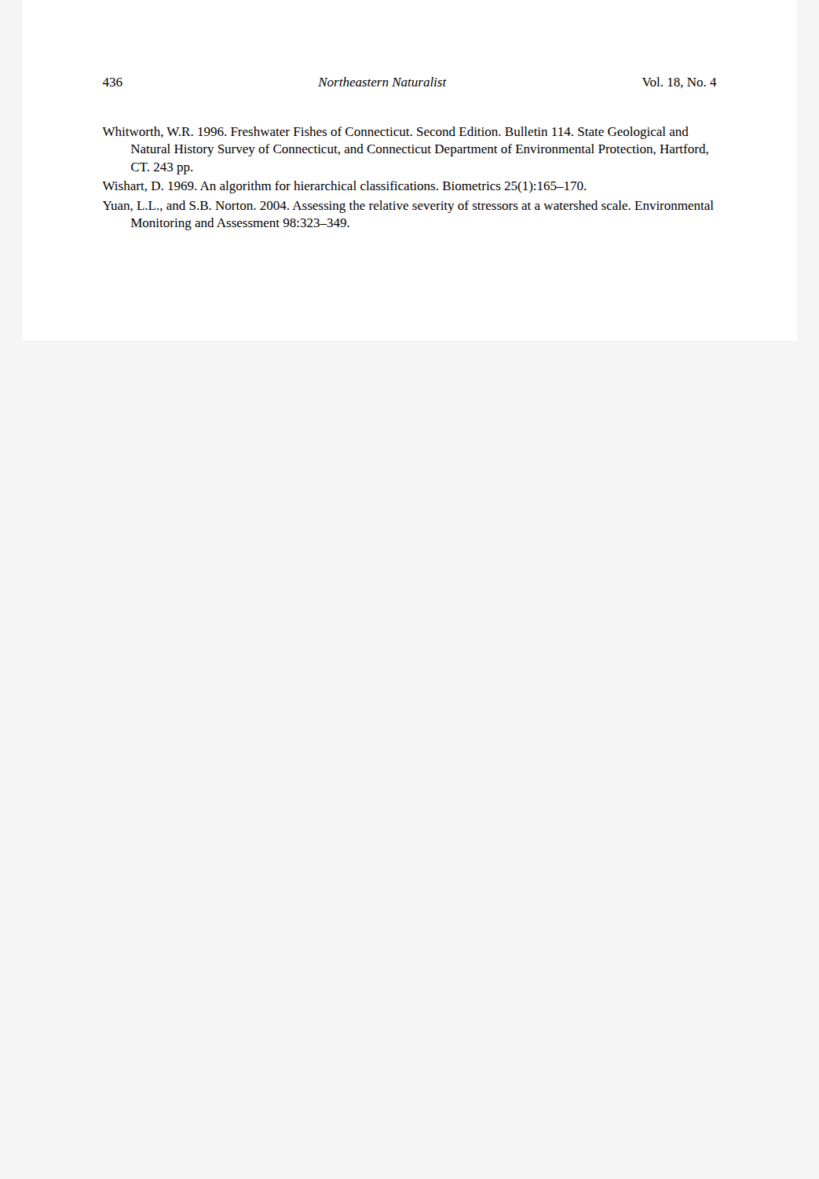436 Northeastern Naturalist Vol. 18, No. 4
Whitworth, W.R. 1996. Freshwater Fishes of Connecticut. Second Edition. Bulletin 114. State Geological and Natural History Survey of Connecticut, and Connecticut Department of Environmental Protection, Hartford, CT. 243 pp.
Wishart, D. 1969. An algorithm for hierarchical classifications. Biometrics 25(1):165–170.
Yuan, L.L., and S.B. Norton. 2004. Assessing the relative severity of stressors at a watershed scale. Environmental Monitoring and Assessment 98:323–349.